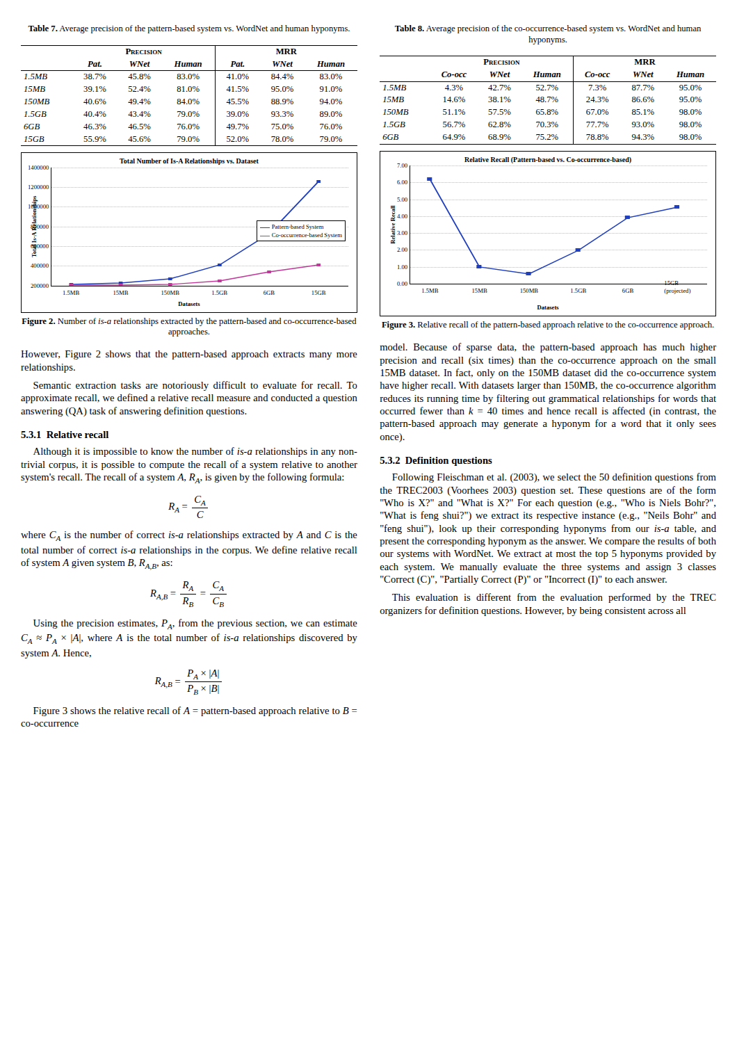Table 7. Average precision of the pattern-based system vs. WordNet and human hyponyms.
| | Precision | MRR |
| --- | --- | --- |
| | Pat. | WNet | Human | Pat. | WNet | Human |
| 1.5MB | 38.7% | 45.8% | 83.0% | 41.0% | 84.4% | 83.0% |
| 15MB | 39.1% | 52.4% | 81.0% | 41.5% | 95.0% | 91.0% |
| 150MB | 40.6% | 49.4% | 84.0% | 45.5% | 88.9% | 94.0% |
| 1.5GB | 40.4% | 43.4% | 79.0% | 39.0% | 93.3% | 89.0% |
| 6GB | 46.3% | 46.5% | 76.0% | 49.7% | 75.0% | 76.0% |
| 15GB | 55.9% | 45.6% | 79.0% | 52.0% | 78.0% | 79.0% |
Total Number of Is-A Relationships vs. Dataset
Total Is-A Relationships
1400000
1200000
1000000
800000
600000
400000
200000
Pattern-based System
Co-occurrence-based System
1.5MB
15MB
150MB
1.5GB
6GB
15GB
Datasets
Figure 2. Number of is-a relationships extracted by the pattern-based and co-occurrence-based approaches.
However, Figure 2 shows that the pattern-based approach extracts many more relationships.
Semantic extraction tasks are notoriously difficult to evaluate for recall. To approximate recall, we defined a relative recall measure and conducted a question answering (QA) task of answering definition questions.
5.3.1 Relative recall
Although it is impossible to know the number of is-a relationships in any non-trivial corpus, it is possible to compute the recall of a system relative to another system's recall. The recall of a system A, RA, is given by the following formula:
RA = CA C
where CA is the number of correct is-a relationships extracted by A and C is the total number of correct is-a relationships in the corpus. We define relative recall of system A given system B, RA,B, as:
RA,B = RA RB = CA CB
Using the precision estimates, PA, from the previous section, we can estimate CA ≈ PA × |A|, where A is the total number of is-a relationships discovered by system A. Hence,
RA,B = PA × |A|PB × |B|
Figure 3 shows the relative recall of A = pattern-based approach relative to B = co-occurrence
Table 8. Average precision of the co-occurrence-based system vs. WordNet and human hyponyms.
| | Precision | MRR |
| --- | --- | --- |
| | Co-occ | WNet | Human | Co-occ | WNet | Human |
| 1.5MB | 4.3% | 42.7% | 52.7% | 7.3% | 87.7% | 95.0% |
| 15MB | 14.6% | 38.1% | 48.7% | 24.3% | 86.6% | 95.0% |
| 150MB | 51.1% | 57.5% | 65.8% | 67.0% | 85.1% | 98.0% |
| 1.5GB | 56.7% | 62.8% | 70.3% | 77.7% | 93.0% | 98.0% |
| 6GB | 64.9% | 68.9% | 75.2% | 78.8% | 94.3% | 98.0% |
Relative Recall (Pattern-based vs. Co-occurrence-based)
Relative Recall
7.00
6.00
5.00
4.00
3.00
2.00
1.00
0.00
1.5MB
15MB
150MB
1.5GB
6GB
15GB
(projected)
Datasets
Figure 3. Relative recall of the pattern-based approach relative to the co-occurrence approach.
model. Because of sparse data, the pattern-based approach has much higher precision and recall (six times) than the co-occurrence approach on the small 15MB dataset. In fact, only on the 150MB dataset did the co-occurrence system have higher recall. With datasets larger than 150MB, the co-occurrence algorithm reduces its running time by filtering out grammatical relationships for words that occurred fewer than k = 40 times and hence recall is affected (in contrast, the pattern-based approach may generate a hyponym for a word that it only sees once).
5.3.2 Definition questions
Following Fleischman et al. (2003), we select the 50 definition questions from the TREC2003 (Voorhees 2003) question set. These questions are of the form "Who is X?" and "What is X?" For each question (e.g., "Who is Niels Bohr?", "What is feng shui?") we extract its respective instance (e.g., "Neils Bohr" and "feng shui"), look up their corresponding hyponyms from our is-a table, and present the corresponding hyponym as the answer. We compare the results of both our systems with WordNet. We extract at most the top 5 hyponyms provided by each system. We manually evaluate the three systems and assign 3 classes "Correct (C)", "Partially Correct (P)" or "Incorrect (I)" to each answer.
This evaluation is different from the evaluation performed by the TREC organizers for definition questions. However, by being consistent across all